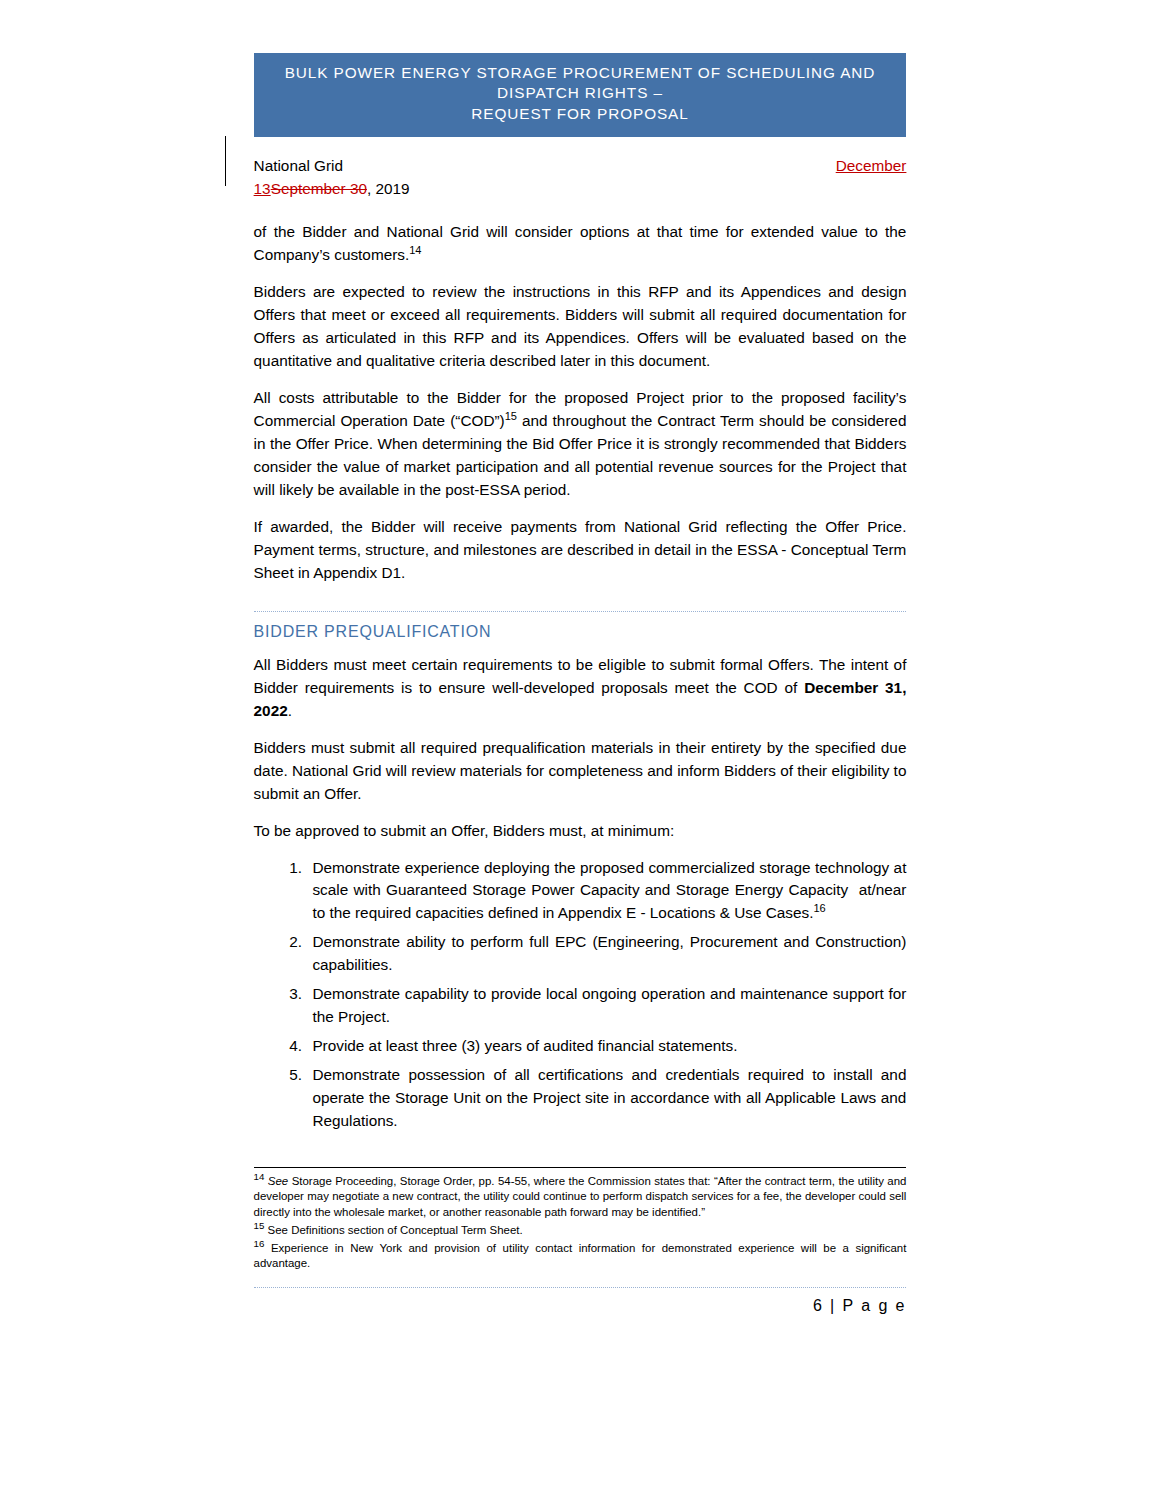BULK POWER ENERGY STORAGE PROCUREMENT OF SCHEDULING AND DISPATCH RIGHTS –
REQUEST FOR PROPOSAL
National Grid
December
13 September 30, 2019
of the Bidder and National Grid will consider options at that time for extended value to the Company’s customers.14
Bidders are expected to review the instructions in this RFP and its Appendices and design Offers that meet or exceed all requirements. Bidders will submit all required documentation for Offers as articulated in this RFP and its Appendices. Offers will be evaluated based on the quantitative and qualitative criteria described later in this document.
All costs attributable to the Bidder for the proposed Project prior to the proposed facility’s Commercial Operation Date (“COD”)15 and throughout the Contract Term should be considered in the Offer Price. When determining the Bid Offer Price it is strongly recommended that Bidders consider the value of market participation and all potential revenue sources for the Project that will likely be available in the post-ESSA period.
If awarded, the Bidder will receive payments from National Grid reflecting the Offer Price. Payment terms, structure, and milestones are described in detail in the ESSA - Conceptual Term Sheet in Appendix D1.
BIDDER PREQUALIFICATION
All Bidders must meet certain requirements to be eligible to submit formal Offers. The intent of Bidder requirements is to ensure well-developed proposals meet the COD of December 31, 2022.
Bidders must submit all required prequalification materials in their entirety by the specified due date. National Grid will review materials for completeness and inform Bidders of their eligibility to submit an Offer.
To be approved to submit an Offer, Bidders must, at minimum:
Demonstrate experience deploying the proposed commercialized storage technology at scale with Guaranteed Storage Power Capacity and Storage Energy Capacity at/near to the required capacities defined in Appendix E - Locations & Use Cases.16
Demonstrate ability to perform full EPC (Engineering, Procurement and Construction) capabilities.
Demonstrate capability to provide local ongoing operation and maintenance support for the Project.
Provide at least three (3) years of audited financial statements.
Demonstrate possession of all certifications and credentials required to install and operate the Storage Unit on the Project site in accordance with all Applicable Laws and Regulations.
14 See Storage Proceeding, Storage Order, pp. 54-55, where the Commission states that: “After the contract term, the utility and developer may negotiate a new contract, the utility could continue to perform dispatch services for a fee, the developer could sell directly into the wholesale market, or another reasonable path forward may be identified.”
15 See Definitions section of Conceptual Term Sheet.
16 Experience in New York and provision of utility contact information for demonstrated experience will be a significant advantage.
6 | P a g e